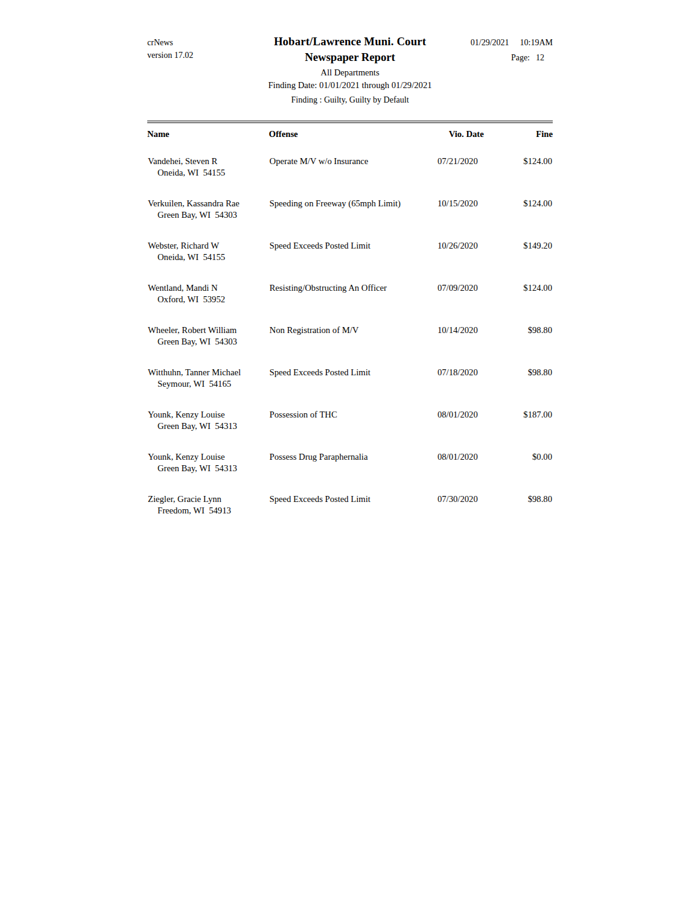crNews
version 17.02
Hobart/Lawrence Muni. Court
Newspaper Report
All Departments
Finding Date: 01/01/2021 through 01/29/2021
Finding : Guilty, Guilty by Default
01/29/202110:19AM
Page:12
| Name | Offense | Vio. Date | Fine |
| --- | --- | --- | --- |
| Vandehei, Steven R Oneida, WI 54155 | Operate M/V w/o Insurance | 07/21/2020 | $124.00 |
| Verkuilen, Kassandra Rae Green Bay, WI 54303 | Speeding on Freeway (65mph Limit) | 10/15/2020 | $124.00 |
| Webster, Richard W Oneida, WI 54155 | Speed Exceeds Posted Limit | 10/26/2020 | $149.20 |
| Wentland, Mandi N Oxford, WI 53952 | Resisting/Obstructing An Officer | 07/09/2020 | $124.00 |
| Wheeler, Robert William Green Bay, WI 54303 | Non Registration of M/V | 10/14/2020 | $98.80 |
| Witthuhn, Tanner Michael Seymour, WI 54165 | Speed Exceeds Posted Limit | 07/18/2020 | $98.80 |
| Younk, Kenzy Louise Green Bay, WI 54313 | Possession of THC | 08/01/2020 | $187.00 |
| Younk, Kenzy Louise Green Bay, WI 54313 | Possess Drug Paraphernalia | 08/01/2020 | $0.00 |
| Ziegler, Gracie Lynn Freedom, WI 54913 | Speed Exceeds Posted Limit | 07/30/2020 | $98.80 |